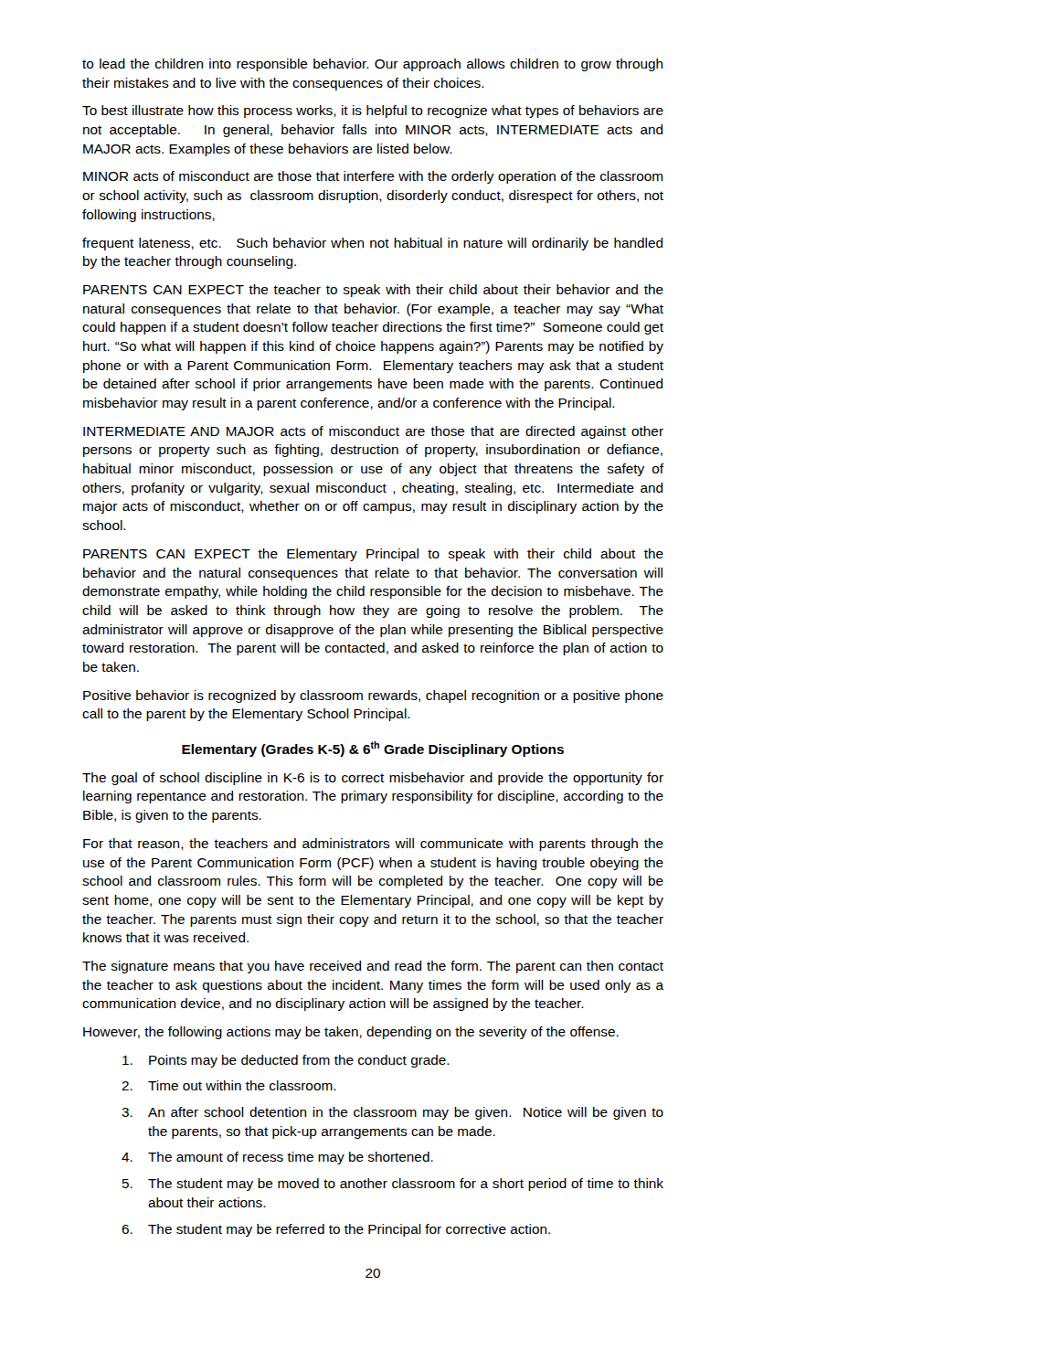to lead the children into responsible behavior. Our approach allows children to grow through their mistakes and to live with the consequences of their choices.
To best illustrate how this process works, it is helpful to recognize what types of behaviors are not acceptable. In general, behavior falls into MINOR acts, INTERMEDIATE acts and MAJOR acts. Examples of these behaviors are listed below.
MINOR acts of misconduct are those that interfere with the orderly operation of the classroom or school activity, such as classroom disruption, disorderly conduct, disrespect for others, not following instructions,
frequent lateness, etc. Such behavior when not habitual in nature will ordinarily be handled by the teacher through counseling.
PARENTS CAN EXPECT the teacher to speak with their child about their behavior and the natural consequences that relate to that behavior. (For example, a teacher may say “What could happen if a student doesn’t follow teacher directions the first time?” Someone could get hurt. “So what will happen if this kind of choice happens again?”) Parents may be notified by phone or with a Parent Communication Form. Elementary teachers may ask that a student be detained after school if prior arrangements have been made with the parents. Continued misbehavior may result in a parent conference, and/or a conference with the Principal.
INTERMEDIATE AND MAJOR acts of misconduct are those that are directed against other persons or property such as fighting, destruction of property, insubordination or defiance, habitual minor misconduct, possession or use of any object that threatens the safety of others, profanity or vulgarity, sexual misconduct , cheating, stealing, etc. Intermediate and major acts of misconduct, whether on or off campus, may result in disciplinary action by the school.
PARENTS CAN EXPECT the Elementary Principal to speak with their child about the behavior and the natural consequences that relate to that behavior. The conversation will demonstrate empathy, while holding the child responsible for the decision to misbehave. The child will be asked to think through how they are going to resolve the problem. The administrator will approve or disapprove of the plan while presenting the Biblical perspective toward restoration. The parent will be contacted, and asked to reinforce the plan of action to be taken.
Positive behavior is recognized by classroom rewards, chapel recognition or a positive phone call to the parent by the Elementary School Principal.
Elementary (Grades K-5) & 6th Grade Disciplinary Options
The goal of school discipline in K-6 is to correct misbehavior and provide the opportunity for learning repentance and restoration. The primary responsibility for discipline, according to the Bible, is given to the parents.
For that reason, the teachers and administrators will communicate with parents through the use of the Parent Communication Form (PCF) when a student is having trouble obeying the school and classroom rules. This form will be completed by the teacher. One copy will be sent home, one copy will be sent to the Elementary Principal, and one copy will be kept by the teacher. The parents must sign their copy and return it to the school, so that the teacher knows that it was received.
The signature means that you have received and read the form. The parent can then contact the teacher to ask questions about the incident. Many times the form will be used only as a communication device, and no disciplinary action will be assigned by the teacher.
However, the following actions may be taken, depending on the severity of the offense.
Points may be deducted from the conduct grade.
Time out within the classroom.
An after school detention in the classroom may be given. Notice will be given to the parents, so that pick-up arrangements can be made.
The amount of recess time may be shortened.
The student may be moved to another classroom for a short period of time to think about their actions.
The student may be referred to the Principal for corrective action.
20